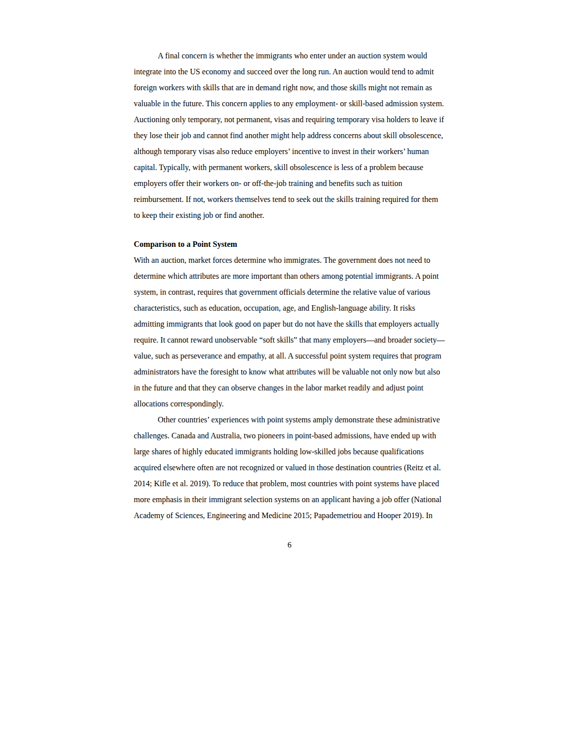A final concern is whether the immigrants who enter under an auction system would integrate into the US economy and succeed over the long run. An auction would tend to admit foreign workers with skills that are in demand right now, and those skills might not remain as valuable in the future. This concern applies to any employment- or skill-based admission system. Auctioning only temporary, not permanent, visas and requiring temporary visa holders to leave if they lose their job and cannot find another might help address concerns about skill obsolescence, although temporary visas also reduce employers’ incentive to invest in their workers’ human capital. Typically, with permanent workers, skill obsolescence is less of a problem because employers offer their workers on- or off-the-job training and benefits such as tuition reimbursement. If not, workers themselves tend to seek out the skills training required for them to keep their existing job or find another.
Comparison to a Point System
With an auction, market forces determine who immigrates. The government does not need to determine which attributes are more important than others among potential immigrants. A point system, in contrast, requires that government officials determine the relative value of various characteristics, such as education, occupation, age, and English-language ability. It risks admitting immigrants that look good on paper but do not have the skills that employers actually require. It cannot reward unobservable “soft skills” that many employers—and broader society—value, such as perseverance and empathy, at all. A successful point system requires that program administrators have the foresight to know what attributes will be valuable not only now but also in the future and that they can observe changes in the labor market readily and adjust point allocations correspondingly.
Other countries’ experiences with point systems amply demonstrate these administrative challenges. Canada and Australia, two pioneers in point-based admissions, have ended up with large shares of highly educated immigrants holding low-skilled jobs because qualifications acquired elsewhere often are not recognized or valued in those destination countries (Reitz et al. 2014; Kifle et al. 2019). To reduce that problem, most countries with point systems have placed more emphasis in their immigrant selection systems on an applicant having a job offer (National Academy of Sciences, Engineering and Medicine 2015; Papademetriou and Hooper 2019). In
6